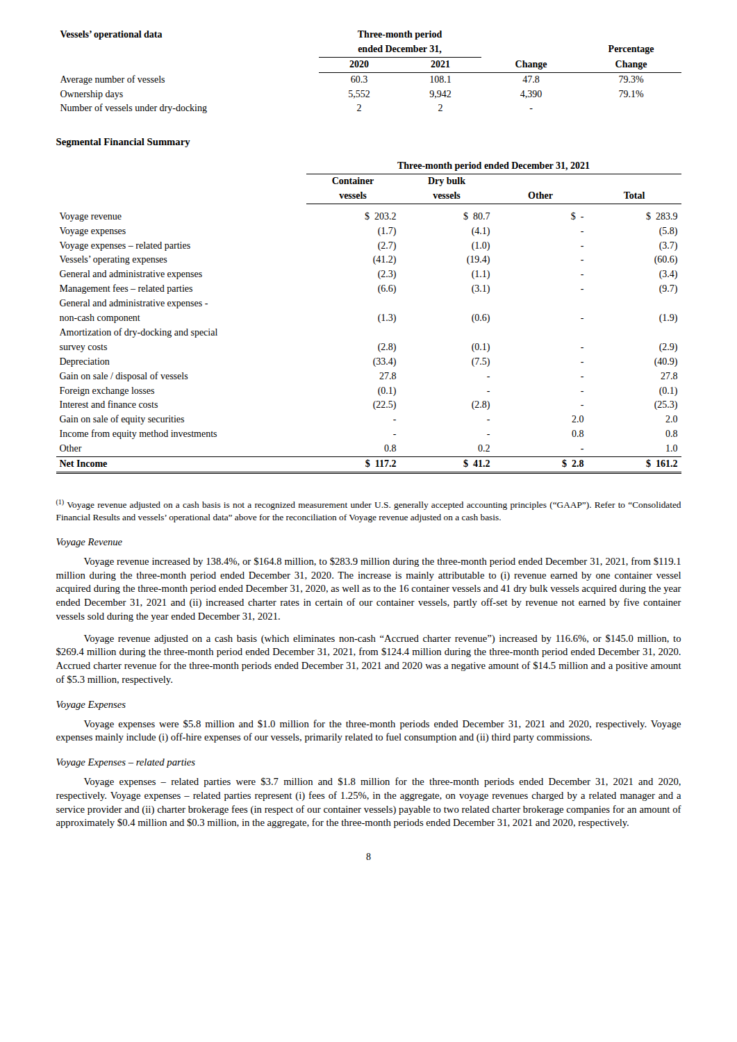| Vessels’ operational data | Three-month period | | |
| --- | --- | --- | --- |
| | ended December 31, | | Percentage |
| | 2020 | 2021 | Change | Change |
| Average number of vessels | 60.3 | 108.1 | 47.8 | 79.3% |
| Ownership days | 5,552 | 9,942 | 4,390 | 79.1% |
| Number of vessels under dry-docking | 2 | 2 | - | |
Segmental Financial Summary
| | Three-month period ended December 31, 2021 |
| --- | --- |
| | Container | Dry bulk | | |
| | vessels | vessels | Other | Total |
| Voyage revenue | $ 203.2 | $ 80.7 | $ - | $ 283.9 |
| Voyage expenses | (1.7) | (4.1) | - | (5.8) |
| Voyage expenses – related parties | (2.7) | (1.0) | - | (3.7) |
| Vessels’ operating expenses | (41.2) | (19.4) | - | (60.6) |
| General and administrative expenses | (2.3) | (1.1) | - | (3.4) |
| Management fees – related parties | (6.6) | (3.1) | - | (9.7) |
| General and administrative expenses - | | | | |
| non-cash component | (1.3) | (0.6) | - | (1.9) |
| Amortization of dry-docking and special | | | | |
| survey costs | (2.8) | (0.1) | - | (2.9) |
| Depreciation | (33.4) | (7.5) | - | (40.9) |
| Gain on sale / disposal of vessels | 27.8 | - | - | 27.8 |
| Foreign exchange losses | (0.1) | - | - | (0.1) |
| Interest and finance costs | (22.5) | (2.8) | - | (25.3) |
| Gain on sale of equity securities | - | - | 2.0 | 2.0 |
| Income from equity method investments | - | - | 0.8 | 0.8 |
| Other | 0.8 | 0.2 | - | 1.0 |
| Net Income | $ 117.2 | $ 41.2 | $ 2.8 | $ 161.2 |
(1) Voyage revenue adjusted on a cash basis is not a recognized measurement under U.S. generally accepted accounting principles (“GAAP”). Refer to “Consolidated Financial Results and vessels’ operational data” above for the reconciliation of Voyage revenue adjusted on a cash basis.
Voyage Revenue
Voyage revenue increased by 138.4%, or $164.8 million, to $283.9 million during the three-month period ended December 31, 2021, from $119.1 million during the three-month period ended December 31, 2020. The increase is mainly attributable to (i) revenue earned by one container vessel acquired during the three-month period ended December 31, 2020, as well as to the 16 container vessels and 41 dry bulk vessels acquired during the year ended December 31, 2021 and (ii) increased charter rates in certain of our container vessels, partly off-set by revenue not earned by five container vessels sold during the year ended December 31, 2021.
Voyage revenue adjusted on a cash basis (which eliminates non-cash “Accrued charter revenue”) increased by 116.6%, or $145.0 million, to $269.4 million during the three-month period ended December 31, 2021, from $124.4 million during the three-month period ended December 31, 2020. Accrued charter revenue for the three-month periods ended December 31, 2021 and 2020 was a negative amount of $14.5 million and a positive amount of $5.3 million, respectively.
Voyage Expenses
Voyage expenses were $5.8 million and $1.0 million for the three-month periods ended December 31, 2021 and 2020, respectively. Voyage expenses mainly include (i) off-hire expenses of our vessels, primarily related to fuel consumption and (ii) third party commissions.
Voyage Expenses – related parties
Voyage expenses – related parties were $3.7 million and $1.8 million for the three-month periods ended December 31, 2021 and 2020, respectively. Voyage expenses – related parties represent (i) fees of 1.25%, in the aggregate, on voyage revenues charged by a related manager and a service provider and (ii) charter brokerage fees (in respect of our container vessels) payable to two related charter brokerage companies for an amount of approximately $0.4 million and $0.3 million, in the aggregate, for the three-month periods ended December 31, 2021 and 2020, respectively.
8